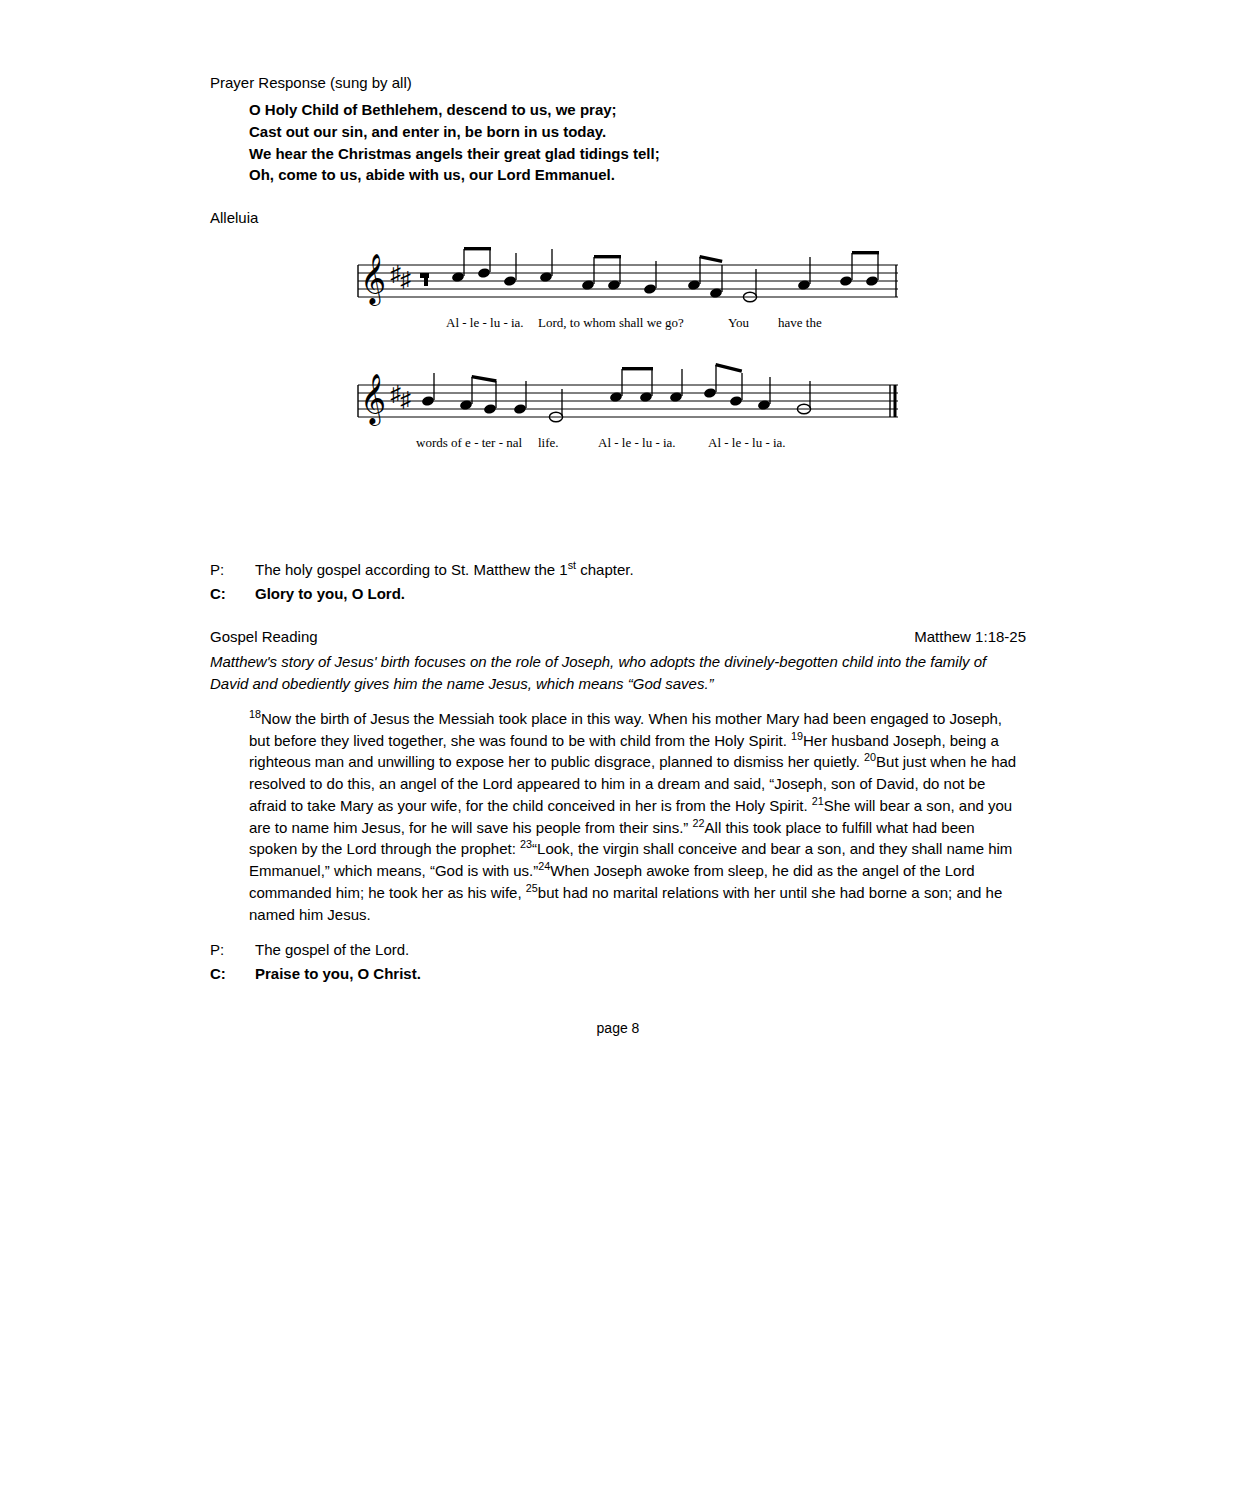Prayer Response (sung by all)
O Holy Child of Bethlehem, descend to us, we pray;
Cast out our sin, and enter in, be born in us today.
We hear the Christmas angels their great glad tidings tell;
Oh, come to us, abide with us, our Lord Emmanuel.
Alleluia
Alleluia verse music notation Two-line musical staff notation in two sharps for the sung Alleluia with text: Alleluia. Lord, to whom shall we go? You have the words of eternal life. Alleluia. Alleluia. 𝄞 𝄞 ♯ ♯ ♯ ♯ Al - le - lu - ia. Lord, to whom shall we go? You have the words of e - ter - nal life. Al - le - lu - ia. Al - le - lu - ia.
| P: | The holy gospel according to St. Matthew the 1 st chapter. |
| C: | Glory to you, O Lord. |
Gospel Reading
Matthew 1:18-25
Matthew's story of Jesus' birth focuses on the role of Joseph, who adopts the divinely-begotten child into the family of David and obediently gives him the name Jesus, which means “God saves.”
18Now the birth of Jesus the Messiah took place in this way. When his mother Mary had been engaged to Joseph, but before they lived together, she was found to be with child from the Holy Spirit. 19Her husband Joseph, being a righteous man and unwilling to expose her to public disgrace, planned to dismiss her quietly. 20But just when he had resolved to do this, an angel of the Lord appeared to him in a dream and said, “Joseph, son of David, do not be afraid to take Mary as your wife, for the child conceived in her is from the Holy Spirit. 21She will bear a son, and you are to name him Jesus, for he will save his people from their sins.” 22All this took place to fulfill what had been spoken by the Lord through the prophet: 23“Look, the virgin shall conceive and bear a son, and they shall name him Emmanuel,” which means, “God is with us.”24When Joseph awoke from sleep, he did as the angel of the Lord commanded him; he took her as his wife, 25but had no marital relations with her until she had borne a son; and he named him Jesus.
| P: | The gospel of the Lord. |
| C: | Praise to you, O Christ. |
page 8